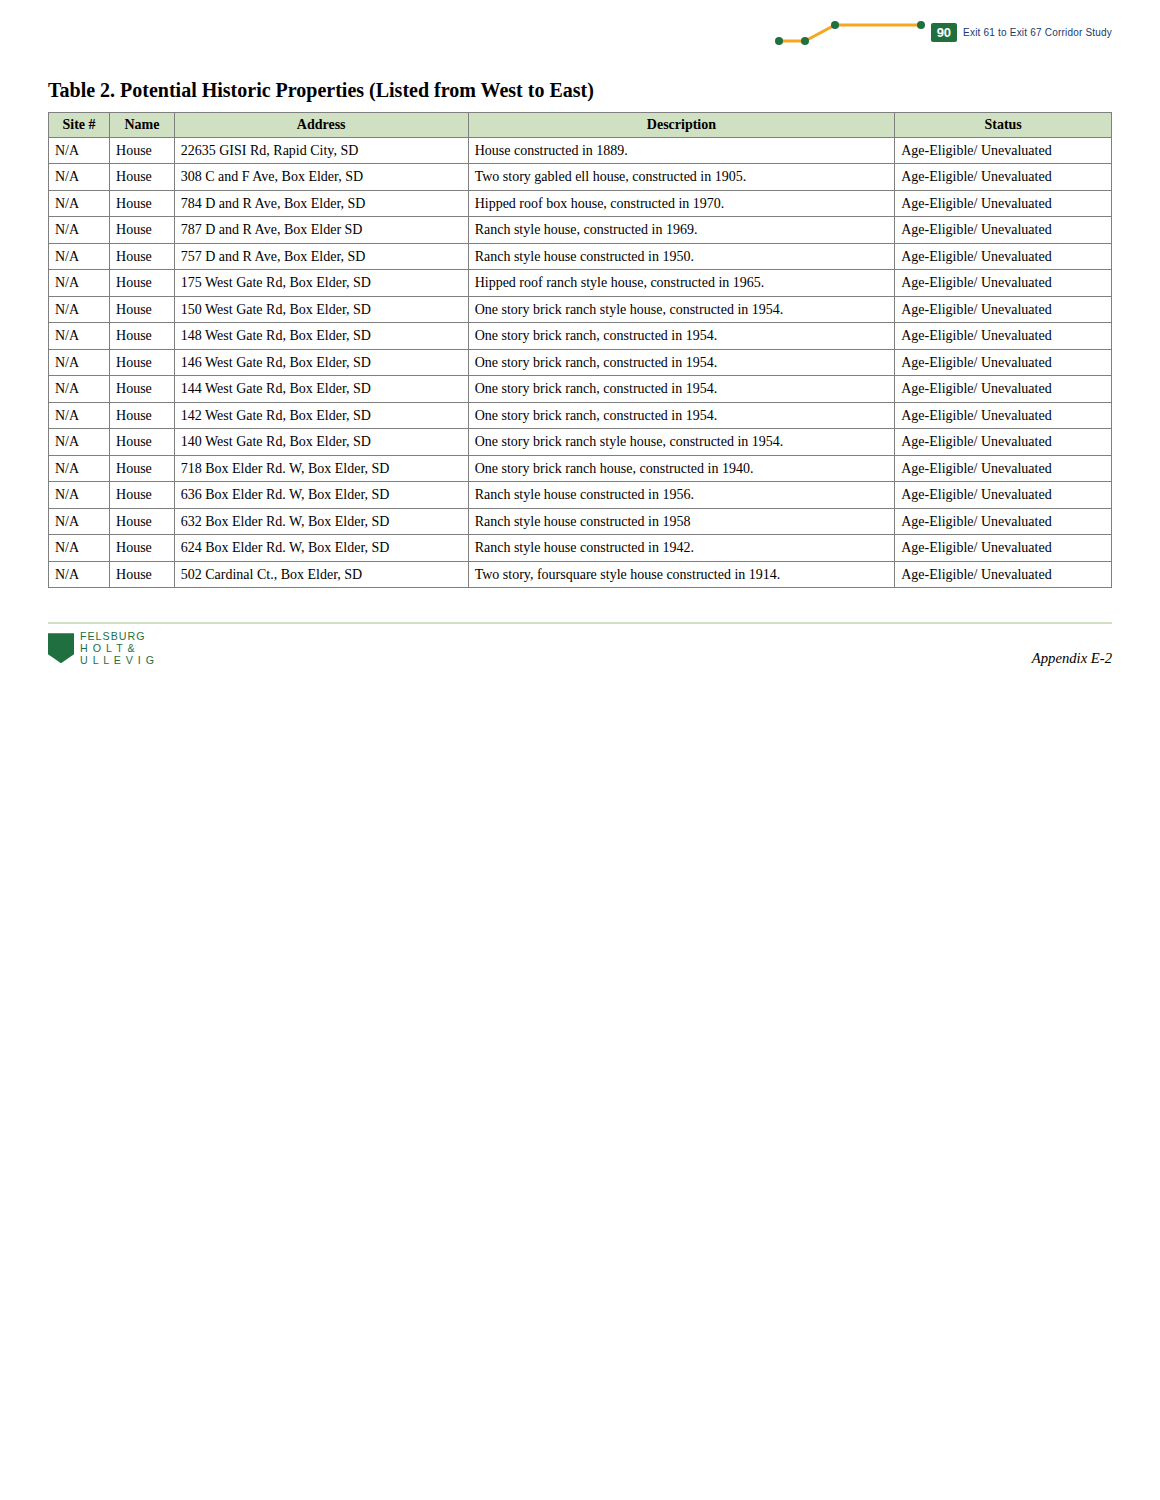90 Exit 61 to Exit 67 Corridor Study
Table 2. Potential Historic Properties (Listed from West to East)
| Site # | Name | Address | Description | Status |
| --- | --- | --- | --- | --- |
| N/A | House | 22635 GISI Rd, Rapid City, SD | House constructed in 1889. | Age-Eligible/ Unevaluated |
| N/A | House | 308 C and F Ave, Box Elder, SD | Two story gabled ell house, constructed in 1905. | Age-Eligible/ Unevaluated |
| N/A | House | 784 D and R Ave, Box Elder, SD | Hipped roof box house, constructed in 1970. | Age-Eligible/ Unevaluated |
| N/A | House | 787 D and R Ave, Box Elder SD | Ranch style house, constructed in 1969. | Age-Eligible/ Unevaluated |
| N/A | House | 757 D and R Ave, Box Elder, SD | Ranch style house constructed in 1950. | Age-Eligible/ Unevaluated |
| N/A | House | 175 West Gate Rd, Box Elder, SD | Hipped roof ranch style house, constructed in 1965. | Age-Eligible/ Unevaluated |
| N/A | House | 150 West Gate Rd, Box Elder, SD | One story brick ranch style house, constructed in 1954. | Age-Eligible/ Unevaluated |
| N/A | House | 148 West Gate Rd, Box Elder, SD | One story brick ranch, constructed in 1954. | Age-Eligible/ Unevaluated |
| N/A | House | 146 West Gate Rd, Box Elder, SD | One story brick ranch, constructed in 1954. | Age-Eligible/ Unevaluated |
| N/A | House | 144 West Gate Rd, Box Elder, SD | One story brick ranch, constructed in 1954. | Age-Eligible/ Unevaluated |
| N/A | House | 142 West Gate Rd, Box Elder, SD | One story brick ranch, constructed in 1954. | Age-Eligible/ Unevaluated |
| N/A | House | 140 West Gate Rd, Box Elder, SD | One story brick ranch style house, constructed in 1954. | Age-Eligible/ Unevaluated |
| N/A | House | 718 Box Elder Rd. W, Box Elder, SD | One story brick ranch house, constructed in 1940. | Age-Eligible/ Unevaluated |
| N/A | House | 636 Box Elder Rd. W, Box Elder, SD | Ranch style house constructed in 1956. | Age-Eligible/ Unevaluated |
| N/A | House | 632 Box Elder Rd. W, Box Elder, SD | Ranch style house constructed in 1958 | Age-Eligible/ Unevaluated |
| N/A | House | 624 Box Elder Rd. W, Box Elder, SD | Ranch style house constructed in 1942. | Age-Eligible/ Unevaluated |
| N/A | House | 502 Cardinal Ct., Box Elder, SD | Two story, foursquare style house constructed in 1914. | Age-Eligible/ Unevaluated |
FELSBURG
H O L T &
U L L E V I G
Appendix E-2